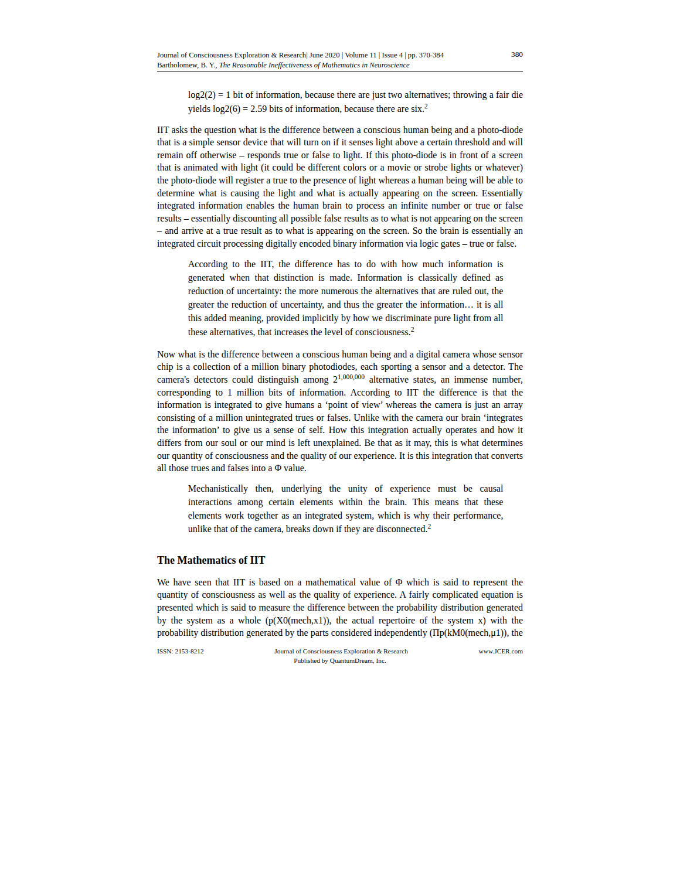380 Journal of Consciousness Exploration & Research| June 2020 | Volume 11 | Issue 4 | pp. 370-384 Bartholomew, B. Y., The Reasonable Ineffectiveness of Mathematics in Neuroscience
log2(2) = 1 bit of information, because there are just two alternatives; throwing a fair die yields log2(6) = 2.59 bits of information, because there are six.2
IIT asks the question what is the difference between a conscious human being and a photo-diode that is a simple sensor device that will turn on if it senses light above a certain threshold and will remain off otherwise – responds true or false to light. If this photo-diode is in front of a screen that is animated with light (it could be different colors or a movie or strobe lights or whatever) the photo-diode will register a true to the presence of light whereas a human being will be able to determine what is causing the light and what is actually appearing on the screen. Essentially integrated information enables the human brain to process an infinite number or true or false results – essentially discounting all possible false results as to what is not appearing on the screen – and arrive at a true result as to what is appearing on the screen. So the brain is essentially an integrated circuit processing digitally encoded binary information via logic gates – true or false.
According to the IIT, the difference has to do with how much information is generated when that distinction is made. Information is classically defined as reduction of uncertainty: the more numerous the alternatives that are ruled out, the greater the reduction of uncertainty, and thus the greater the information… it is all this added meaning, provided implicitly by how we discriminate pure light from all these alternatives, that increases the level of consciousness.2
Now what is the difference between a conscious human being and a digital camera whose sensor chip is a collection of a million binary photodiodes, each sporting a sensor and a detector. The camera's detectors could distinguish among 21,000,000 alternative states, an immense number, corresponding to 1 million bits of information. According to IIT the difference is that the information is integrated to give humans a ‘point of view’ whereas the camera is just an array consisting of a million unintegrated trues or falses. Unlike with the camera our brain ‘integrates the information’ to give us a sense of self. How this integration actually operates and how it differs from our soul or our mind is left unexplained. Be that as it may, this is what determines our quantity of consciousness and the quality of our experience. It is this integration that converts all those trues and falses into a Φ value.
Mechanistically then, underlying the unity of experience must be causal interactions among certain elements within the brain. This means that these elements work together as an integrated system, which is why their performance, unlike that of the camera, breaks down if they are disconnected.2
The Mathematics of IIT
We have seen that IIT is based on a mathematical value of Φ which is said to represent the quantity of consciousness as well as the quality of experience. A fairly complicated equation is presented which is said to measure the difference between the probability distribution generated by the system as a whole (p(X0(mech,x1)), the actual repertoire of the system x) with the probability distribution generated by the parts considered independently (Πp(kM0(mech,μ1)), the
ISSN: 2153-8212 Journal of Consciousness Exploration & Research www.JCER.com
Published by QuantumDream, Inc.